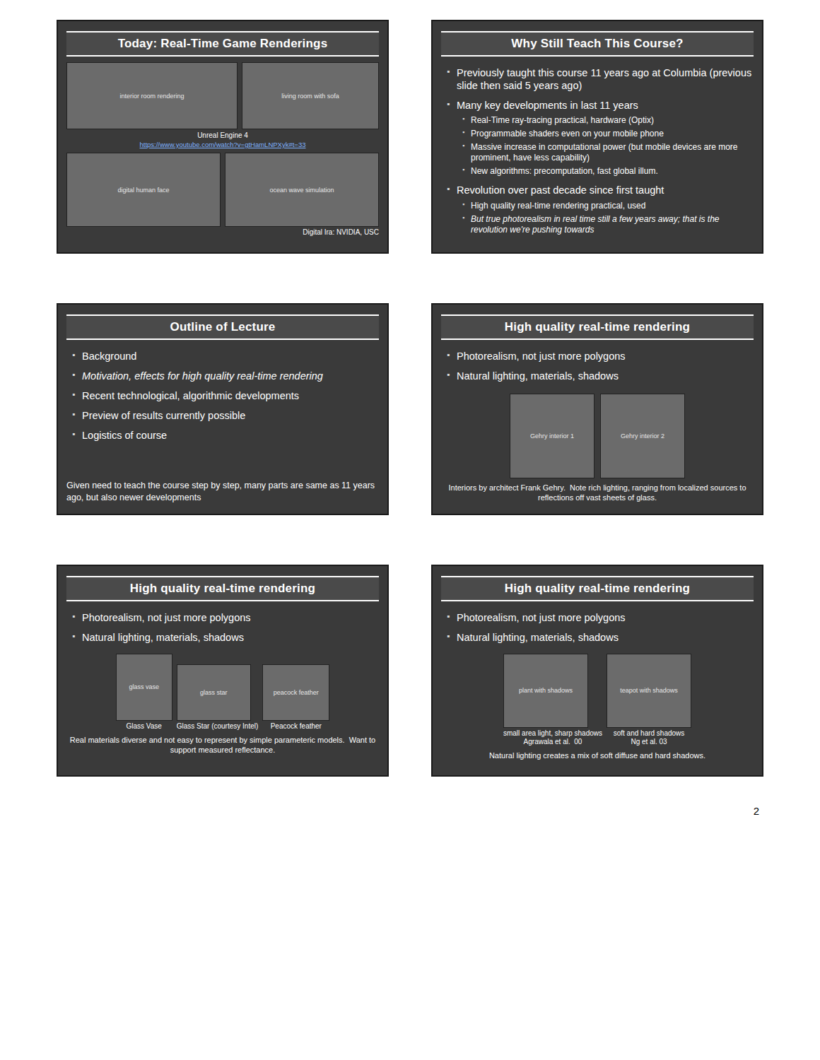Today: Real-Time Game Renderings
interior room rendering
living room with sofa
Unreal Engine 4
https://www.youtube.com/watch?v=gtHamLNPXyk#t=33
digital human face
ocean wave simulation
Digital Ira: NVIDIA, USC
Why Still Teach This Course?
Previously taught this course 11 years ago at Columbia (previous slide then said 5 years ago)
Many key developments in last 11 years
Real-Time ray-tracing practical, hardware (Optix)
Programmable shaders even on your mobile phone
Massive increase in computational power (but mobile devices are more prominent, have less capability)
New algorithms: precomputation, fast global illum.
Revolution over past decade since first taught
High quality real-time rendering practical, used
But true photorealism in real time still a few years away; that is the revolution we're pushing towards
Outline of Lecture
Background
Motivation, effects for high quality real-time rendering
Recent technological, algorithmic developments
Preview of results currently possible
Logistics of course
Given need to teach the course step by step, many parts are same as 11 years ago, but also newer developments
High quality real-time rendering
Photorealism, not just more polygons
Natural lighting, materials, shadows
Gehry interior 1
Gehry interior 2
Interiors by architect Frank Gehry. Note rich lighting, ranging from localized sources to reflections off vast sheets of glass.
High quality real-time rendering
Photorealism, not just more polygons
Natural lighting, materials, shadows
glass vase
Glass Vase
glass star
Glass Star (courtesy Intel)
peacock feather
Peacock feather
Real materials diverse and not easy to represent by simple parameteric models. Want to support measured reflectance.
High quality real-time rendering
Photorealism, not just more polygons
Natural lighting, materials, shadows
plant with shadows
small area light, sharp shadows
Agrawala et al. 00
teapot with shadows
soft and hard shadows
Ng et al. 03
Natural lighting creates a mix of soft diffuse and hard shadows.
2